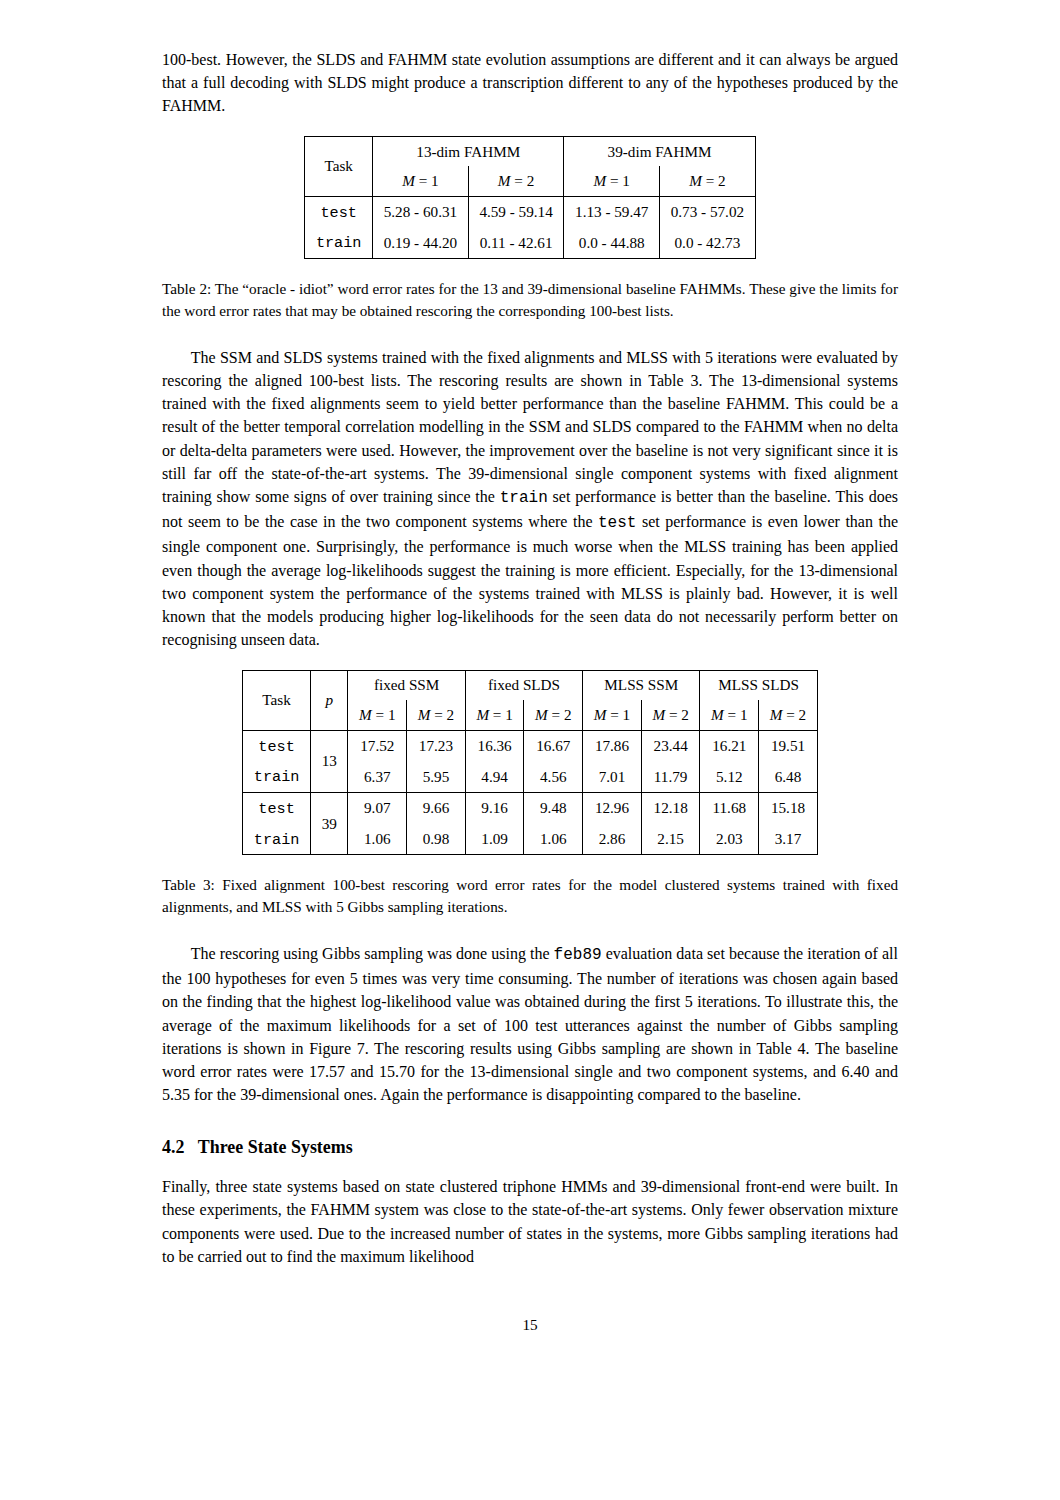100-best. However, the SLDS and FAHMM state evolution assumptions are different and it can always be argued that a full decoding with SLDS might produce a transcription different to any of the hypotheses produced by the FAHMM.
| Task | 13-dim FAHMM | 39-dim FAHMM |
| M = 1 | M = 2 | M = 1 | M = 2 |
| test | 5.28 - 60.31 | 4.59 - 59.14 | 1.13 - 59.47 | 0.73 - 57.02 |
| train | 0.19 - 44.20 | 0.11 - 42.61 | 0.0 - 44.88 | 0.0 - 42.73 |
Table 2: The “oracle - idiot” word error rates for the 13 and 39-dimensional baseline FAHMMs. These give the limits for the word error rates that may be obtained rescoring the corresponding 100-best lists.
The SSM and SLDS systems trained with the fixed alignments and MLSS with 5 iterations were evaluated by rescoring the aligned 100-best lists. The rescoring results are shown in Table 3. The 13-dimensional systems trained with the fixed alignments seem to yield better performance than the baseline FAHMM. This could be a result of the better temporal correlation modelling in the SSM and SLDS compared to the FAHMM when no delta or delta-delta parameters were used. However, the improvement over the baseline is not very significant since it is still far off the state-of-the-art systems. The 39-dimensional single component systems with fixed alignment training show some signs of over training since the train set performance is better than the baseline. This does not seem to be the case in the two component systems where the test set performance is even lower than the single component one. Surprisingly, the performance is much worse when the MLSS training has been applied even though the average log-likelihoods suggest the training is more efficient. Especially, for the 13-dimensional two component system the performance of the systems trained with MLSS is plainly bad. However, it is well known that the models producing higher log-likelihoods for the seen data do not necessarily perform better on recognising unseen data.
| Task | p | fixed SSM | fixed SLDS | MLSS SSM | MLSS SLDS |
| M = 1 | M = 2 | M = 1 | M = 2 | M = 1 | M = 2 | M = 1 | M = 2 |
| test | 13 | 17.52 | 17.23 | 16.36 | 16.67 | 17.86 | 23.44 | 16.21 | 19.51 |
| train | 6.37 | 5.95 | 4.94 | 4.56 | 7.01 | 11.79 | 5.12 | 6.48 |
| test | 39 | 9.07 | 9.66 | 9.16 | 9.48 | 12.96 | 12.18 | 11.68 | 15.18 |
| train | 1.06 | 0.98 | 1.09 | 1.06 | 2.86 | 2.15 | 2.03 | 3.17 |
Table 3: Fixed alignment 100-best rescoring word error rates for the model clustered systems trained with fixed alignments, and MLSS with 5 Gibbs sampling iterations.
The rescoring using Gibbs sampling was done using the feb89 evaluation data set because the iteration of all the 100 hypotheses for even 5 times was very time consuming. The number of iterations was chosen again based on the finding that the highest log-likelihood value was obtained during the first 5 iterations. To illustrate this, the average of the maximum likelihoods for a set of 100 test utterances against the number of Gibbs sampling iterations is shown in Figure 7. The rescoring results using Gibbs sampling are shown in Table 4. The baseline word error rates were 17.57 and 15.70 for the 13-dimensional single and two component systems, and 6.40 and 5.35 for the 39-dimensional ones. Again the performance is disappointing compared to the baseline.
4.2 Three State Systems
Finally, three state systems based on state clustered triphone HMMs and 39-dimensional front-end were built. In these experiments, the FAHMM system was close to the state-of-the-art systems. Only fewer observation mixture components were used. Due to the increased number of states in the systems, more Gibbs sampling iterations had to be carried out to find the maximum likelihood
15